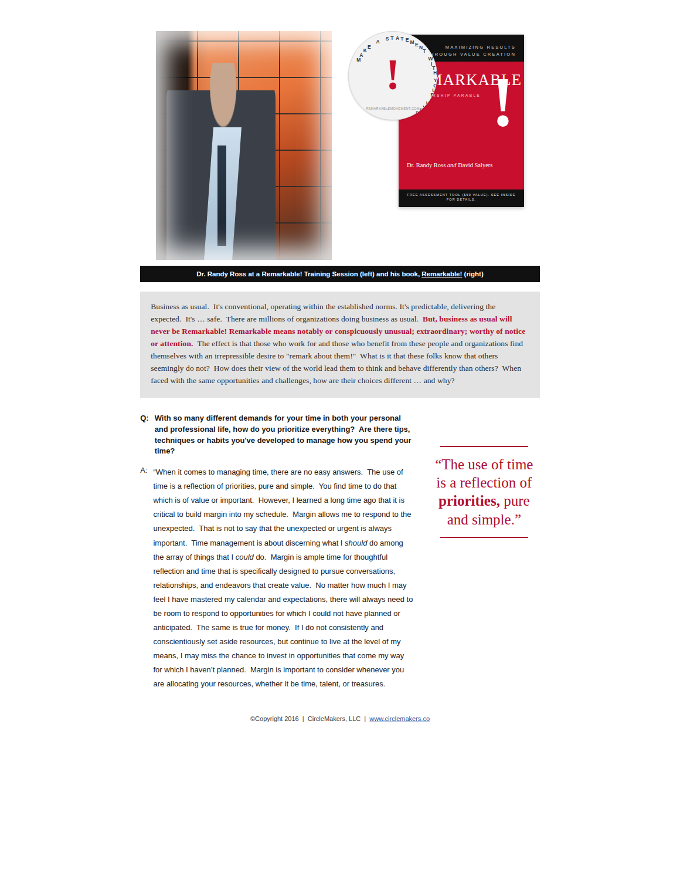M A K E A S T A T E M E N T W I T H Y O U R L I F E
!
REMARKABLEMOVEMENT.COM
MAXIMIZING RESULTS
THROUGH VALUE CREATION
!
REMARKABLE
A LEADERSHIP PARABLE
Dr. Randy Ross and David Salyers
FREE ASSESSMENT TOOL ($50 VALUE). SEE INSIDE FOR DETAILS.
Dr. Randy Ross at a Remarkable! Training Session (left) and his book, Remarkable! (right)
Business as usual. It's conventional, operating within the established norms. It's predictable, delivering the expected. It's … safe. There are millions of organizations doing business as usual. But, business as usual will never be Remarkable! Remarkable means notably or conspicuously unusual; extraordinary; worthy of notice or attention. The effect is that those who work for and those who benefit from these people and organizations find themselves with an irrepressible desire to "remark about them!" What is it that these folks know that others seemingly do not? How does their view of the world lead them to think and behave differently than others? When faced with the same opportunities and challenges, how are their choices different … and why?
Q:
With so many different demands for your time in both your personal and professional life, how do you prioritize everything? Are there tips, techniques or habits you've developed to manage how you spend your time?
A:
“When it comes to managing time, there are no easy answers. The use of time is a reflection of priorities, pure and simple. You find time to do that which is of value or important. However, I learned a long time ago that it is critical to build margin into my schedule. Margin allows me to respond to the unexpected. That is not to say that the unexpected or urgent is always important. Time management is about discerning what I should do among the array of things that I could do. Margin is ample time for thoughtful reflection and time that is specifically designed to pursue conversations, relationships, and endeavors that create value. No matter how much I may feel I have mastered my calendar and expectations, there will always need to be room to respond to opportunities for which I could not have planned or anticipated. The same is true for money. If I do not consistently and conscientiously set aside resources, but continue to live at the level of my means, I may miss the chance to invest in opportunities that come my way for which I haven’t planned. Margin is important to consider whenever you are allocating your resources, whether it be time, talent, or treasures.
“The use of time is a reflection of priorities, pure and simple.”
©Copyright 2016 | CircleMakers, LLC | www.circlemakers.co